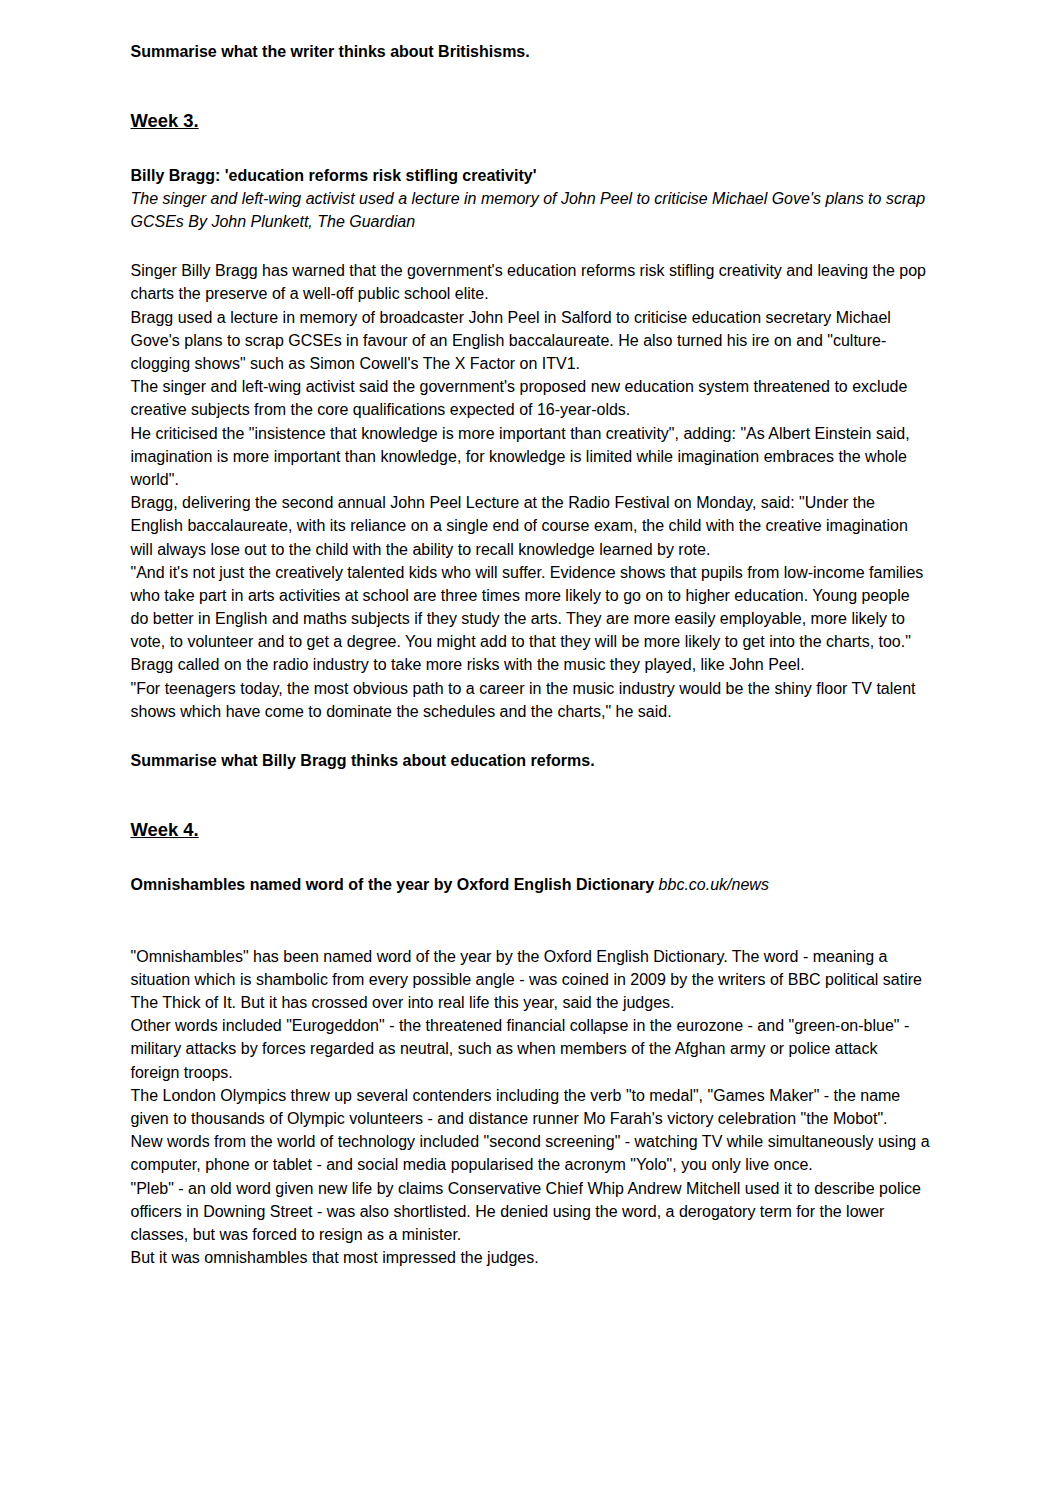Summarise what the writer thinks about Britishisms.
Week 3.
Billy Bragg: 'education reforms risk stifling creativity'
The singer and left-wing activist used a lecture in memory of John Peel to criticise Michael Gove's plans to scrap GCSEs By John Plunkett, The Guardian
Singer Billy Bragg has warned that the government's education reforms risk stifling creativity and leaving the pop charts the preserve of a well-off public school elite.
Bragg used a lecture in memory of broadcaster John Peel in Salford to criticise education secretary Michael Gove's plans to scrap GCSEs in favour of an English baccalaureate. He also turned his ire on and "culture-clogging shows" such as Simon Cowell's The X Factor on ITV1.
The singer and left-wing activist said the government's proposed new education system threatened to exclude creative subjects from the core qualifications expected of 16-year-olds.
He criticised the "insistence that knowledge is more important than creativity", adding: "As Albert Einstein said, imagination is more important than knowledge, for knowledge is limited while imagination embraces the whole world".
Bragg, delivering the second annual John Peel Lecture at the Radio Festival on Monday, said: "Under the English baccalaureate, with its reliance on a single end of course exam, the child with the creative imagination will always lose out to the child with the ability to recall knowledge learned by rote.
"And it's not just the creatively talented kids who will suffer. Evidence shows that pupils from low-income families who take part in arts activities at school are three times more likely to go on to higher education. Young people do better in English and maths subjects if they study the arts. They are more easily employable, more likely to vote, to volunteer and to get a degree. You might add to that they will be more likely to get into the charts, too."
Bragg called on the radio industry to take more risks with the music they played, like John Peel.
"For teenagers today, the most obvious path to a career in the music industry would be the shiny floor TV talent shows which have come to dominate the schedules and the charts," he said.
Summarise what Billy Bragg thinks about education reforms.
Week 4.
Omnishambles named word of the year by Oxford English Dictionary bbc.co.uk/news
"Omnishambles" has been named word of the year by the Oxford English Dictionary. The word - meaning a situation which is shambolic from every possible angle - was coined in 2009 by the writers of BBC political satire The Thick of It. But it has crossed over into real life this year, said the judges.
Other words included "Eurogeddon" - the threatened financial collapse in the eurozone - and "green-on-blue" - military attacks by forces regarded as neutral, such as when members of the Afghan army or police attack foreign troops.
The London Olympics threw up several contenders including the verb "to medal", "Games Maker" - the name given to thousands of Olympic volunteers - and distance runner Mo Farah's victory celebration "the Mobot".
New words from the world of technology included "second screening" - watching TV while simultaneously using a computer, phone or tablet - and social media popularised the acronym "Yolo", you only live once.
"Pleb" - an old word given new life by claims Conservative Chief Whip Andrew Mitchell used it to describe police officers in Downing Street - was also shortlisted. He denied using the word, a derogatory term for the lower classes, but was forced to resign as a minister.
But it was omnishambles that most impressed the judges.